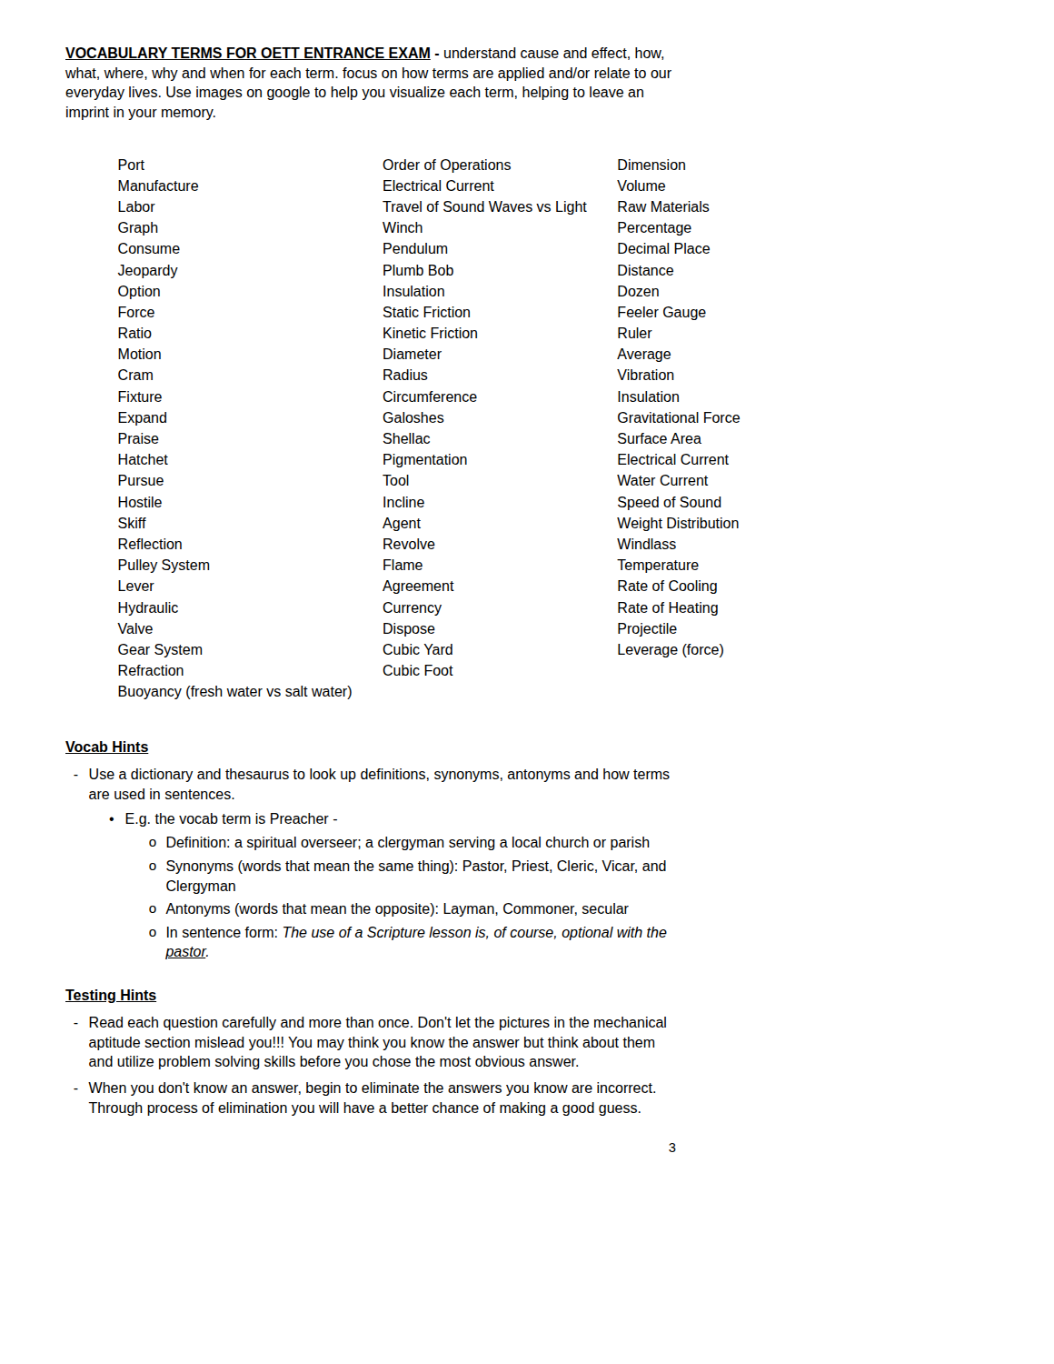VOCABULARY TERMS FOR OETT ENTRANCE EXAM - understand cause and effect, how, what, where, why and when for each term. focus on how terms are applied and/or relate to our everyday lives. Use images on google to help you visualize each term, helping to leave an imprint in your memory.
| Port | Order of Operations | Dimension |
| Manufacture | Electrical Current | Volume |
| Labor | Travel of Sound Waves vs Light | Raw Materials |
| Graph | Winch | Percentage |
| Consume | Pendulum | Decimal Place |
| Jeopardy | Plumb Bob | Distance |
| Option | Insulation | Dozen |
| Force | Static Friction | Feeler Gauge |
| Ratio | Kinetic Friction | Ruler |
| Motion | Diameter | Average |
| Cram | Radius | Vibration |
| Fixture | Circumference | Insulation |
| Expand | Galoshes | Gravitational Force |
| Praise | Shellac | Surface Area |
| Hatchet | Pigmentation | Electrical Current |
| Pursue | Tool | Water Current |
| Hostile | Incline | Speed of Sound |
| Skiff | Agent | Weight Distribution |
| Reflection | Revolve | Windlass |
| Pulley System | Flame | Temperature |
| Lever | Agreement | Rate of Cooling |
| Hydraulic | Currency | Rate of Heating |
| Valve | Dispose | Projectile |
| Gear System | Cubic Yard | Leverage (force) |
| Refraction | Cubic Foot | |
| Buoyancy (fresh water vs salt water) | | |
Vocab Hints
Use a dictionary and thesaurus to look up definitions, synonyms, antonyms and how terms are used in sentences.
E.g. the vocab term is Preacher -
Definition: a spiritual overseer; a clergyman serving a local church or parish
Synonyms (words that mean the same thing): Pastor, Priest, Cleric, Vicar, and Clergyman
Antonyms (words that mean the opposite): Layman, Commoner, secular
In sentence form: The use of a Scripture lesson is, of course, optional with the pastor.
Testing Hints
Read each question carefully and more than once. Don't let the pictures in the mechanical aptitude section mislead you!!! You may think you know the answer but think about them and utilize problem solving skills before you chose the most obvious answer.
When you don't know an answer, begin to eliminate the answers you know are incorrect. Through process of elimination you will have a better chance of making a good guess.
3